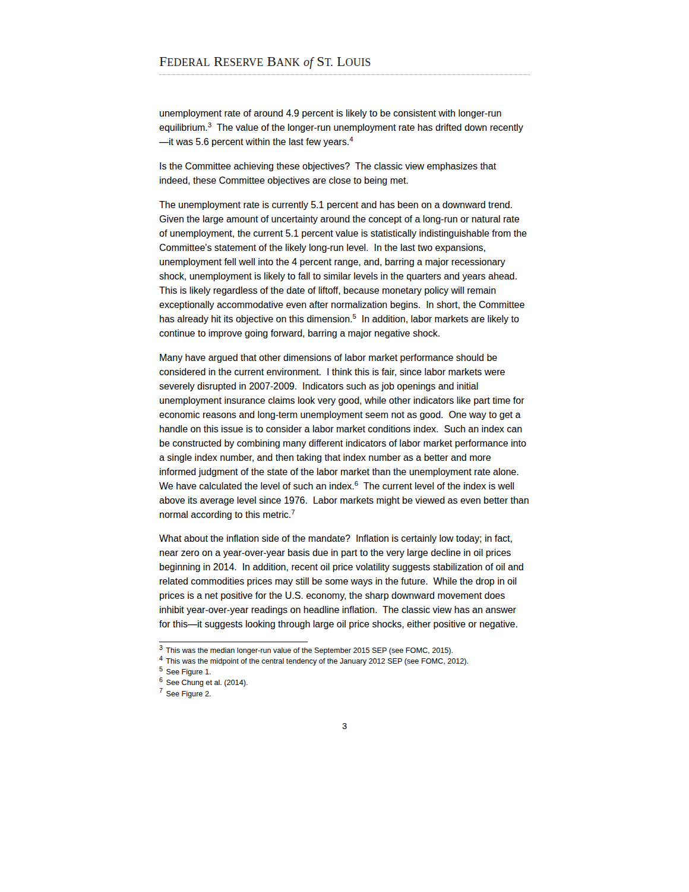FEDERAL RESERVE BANK of ST. LOUIS
unemployment rate of around 4.9 percent is likely to be consistent with longer-run equilibrium.3 The value of the longer-run unemployment rate has drifted down recently—it was 5.6 percent within the last few years.4
Is the Committee achieving these objectives? The classic view emphasizes that indeed, these Committee objectives are close to being met.
The unemployment rate is currently 5.1 percent and has been on a downward trend. Given the large amount of uncertainty around the concept of a long-run or natural rate of unemployment, the current 5.1 percent value is statistically indistinguishable from the Committee's statement of the likely long-run level. In the last two expansions, unemployment fell well into the 4 percent range, and, barring a major recessionary shock, unemployment is likely to fall to similar levels in the quarters and years ahead. This is likely regardless of the date of liftoff, because monetary policy will remain exceptionally accommodative even after normalization begins. In short, the Committee has already hit its objective on this dimension.5 In addition, labor markets are likely to continue to improve going forward, barring a major negative shock.
Many have argued that other dimensions of labor market performance should be considered in the current environment. I think this is fair, since labor markets were severely disrupted in 2007-2009. Indicators such as job openings and initial unemployment insurance claims look very good, while other indicators like part time for economic reasons and long-term unemployment seem not as good. One way to get a handle on this issue is to consider a labor market conditions index. Such an index can be constructed by combining many different indicators of labor market performance into a single index number, and then taking that index number as a better and more informed judgment of the state of the labor market than the unemployment rate alone. We have calculated the level of such an index.6 The current level of the index is well above its average level since 1976. Labor markets might be viewed as even better than normal according to this metric.7
What about the inflation side of the mandate? Inflation is certainly low today; in fact, near zero on a year-over-year basis due in part to the very large decline in oil prices beginning in 2014. In addition, recent oil price volatility suggests stabilization of oil and related commodities prices may still be some ways in the future. While the drop in oil prices is a net positive for the U.S. economy, the sharp downward movement does inhibit year-over-year readings on headline inflation. The classic view has an answer for this—it suggests looking through large oil price shocks, either positive or negative.
3 This was the median longer-run value of the September 2015 SEP (see FOMC, 2015).
4 This was the midpoint of the central tendency of the January 2012 SEP (see FOMC, 2012).
5 See Figure 1.
6 See Chung et al. (2014).
7 See Figure 2.
3